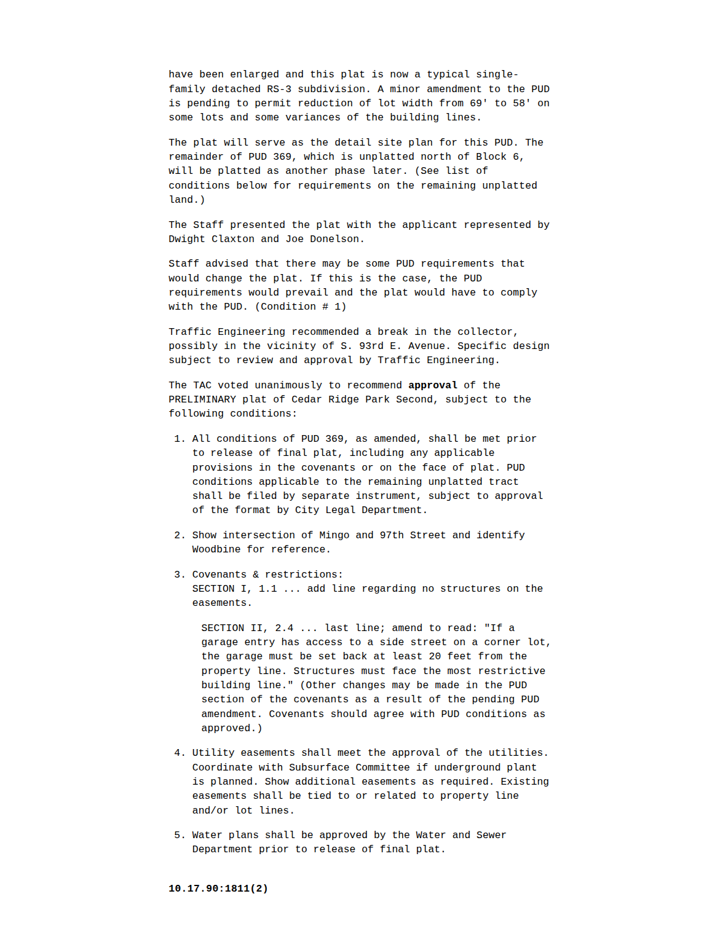have been enlarged and this plat is now a typical single-family detached RS-3 subdivision. A minor amendment to the PUD is pending to permit reduction of lot width from 69' to 58' on some lots and some variances of the building lines.
The plat will serve as the detail site plan for this PUD. The remainder of PUD 369, which is unplatted north of Block 6, will be platted as another phase later. (See list of conditions below for requirements on the remaining unplatted land.)
The Staff presented the plat with the applicant represented by Dwight Claxton and Joe Donelson.
Staff advised that there may be some PUD requirements that would change the plat. If this is the case, the PUD requirements would prevail and the plat would have to comply with the PUD. (Condition # 1)
Traffic Engineering recommended a break in the collector, possibly in the vicinity of S. 93rd E. Avenue. Specific design subject to review and approval by Traffic Engineering.
The TAC voted unanimously to recommend approval of the PRELIMINARY plat of Cedar Ridge Park Second, subject to the following conditions:
All conditions of PUD 369, as amended, shall be met prior to release of final plat, including any applicable provisions in the covenants or on the face of plat. PUD conditions applicable to the remaining unplatted tract shall be filed by separate instrument, subject to approval of the format by City Legal Department.
Show intersection of Mingo and 97th Street and identify Woodbine for reference.
Covenants & restrictions:
SECTION I, 1.1 ... add line regarding no structures on the easements.
SECTION II, 2.4 ... last line; amend to read: "If a garage entry has access to a side street on a corner lot, the garage must be set back at least 20 feet from the property line. Structures must face the most restrictive building line." (Other changes may be made in the PUD section of the covenants as a result of the pending PUD amendment. Covenants should agree with PUD conditions as approved.)
Utility easements shall meet the approval of the utilities. Coordinate with Subsurface Committee if underground plant is planned. Show additional easements as required. Existing easements shall be tied to or related to property line and/or lot lines.
Water plans shall be approved by the Water and Sewer Department prior to release of final plat.
10.17.90:1811(2)